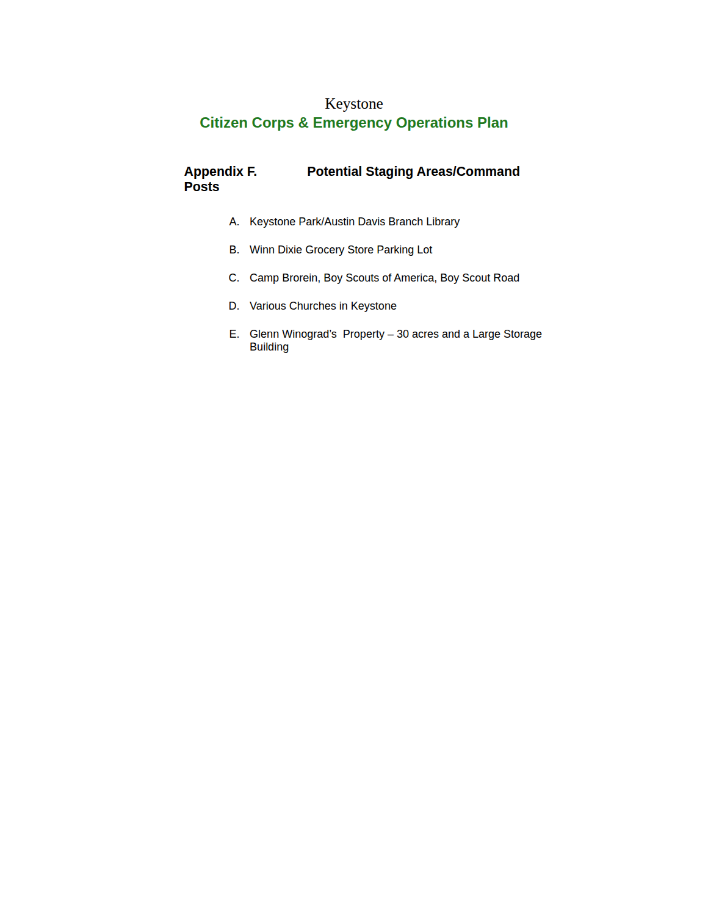Keystone
Citizen Corps & Emergency Operations Plan
Appendix F. Potential Staging Areas/Command Posts
Keystone Park/Austin Davis Branch Library
Winn Dixie Grocery Store Parking Lot
Camp Brorein, Boy Scouts of America, Boy Scout Road
Various Churches in Keystone
Glenn Winograd’s Property – 30 acres and a Large Storage Building